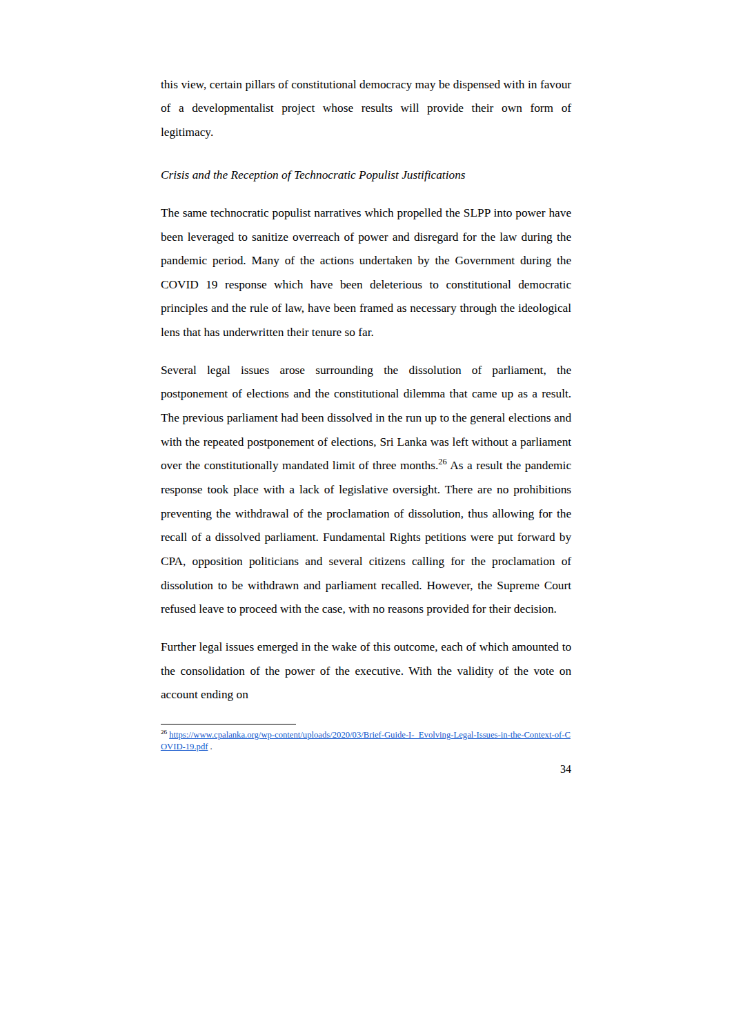this view, certain pillars of constitutional democracy may be dispensed with in favour of a developmentalist project whose results will provide their own form of legitimacy.
Crisis and the Reception of Technocratic Populist Justifications
The same technocratic populist narratives which propelled the SLPP into power have been leveraged to sanitize overreach of power and disregard for the law during the pandemic period. Many of the actions undertaken by the Government during the COVID 19 response which have been deleterious to constitutional democratic principles and the rule of law, have been framed as necessary through the ideological lens that has underwritten their tenure so far.
Several legal issues arose surrounding the dissolution of parliament, the postponement of elections and the constitutional dilemma that came up as a result. The previous parliament had been dissolved in the run up to the general elections and with the repeated postponement of elections, Sri Lanka was left without a parliament over the constitutionally mandated limit of three months.26 As a result the pandemic response took place with a lack of legislative oversight. There are no prohibitions preventing the withdrawal of the proclamation of dissolution, thus allowing for the recall of a dissolved parliament. Fundamental Rights petitions were put forward by CPA, opposition politicians and several citizens calling for the proclamation of dissolution to be withdrawn and parliament recalled. However, the Supreme Court refused leave to proceed with the case, with no reasons provided for their decision.
Further legal issues emerged in the wake of this outcome, each of which amounted to the consolidation of the power of the executive. With the validity of the vote on account ending on
26 https://www.cpalanka.org/wp-content/uploads/2020/03/Brief-Guide-I-_Evolving-Legal-Issues-in-the-Context-of-COVID-19.pdf .
34